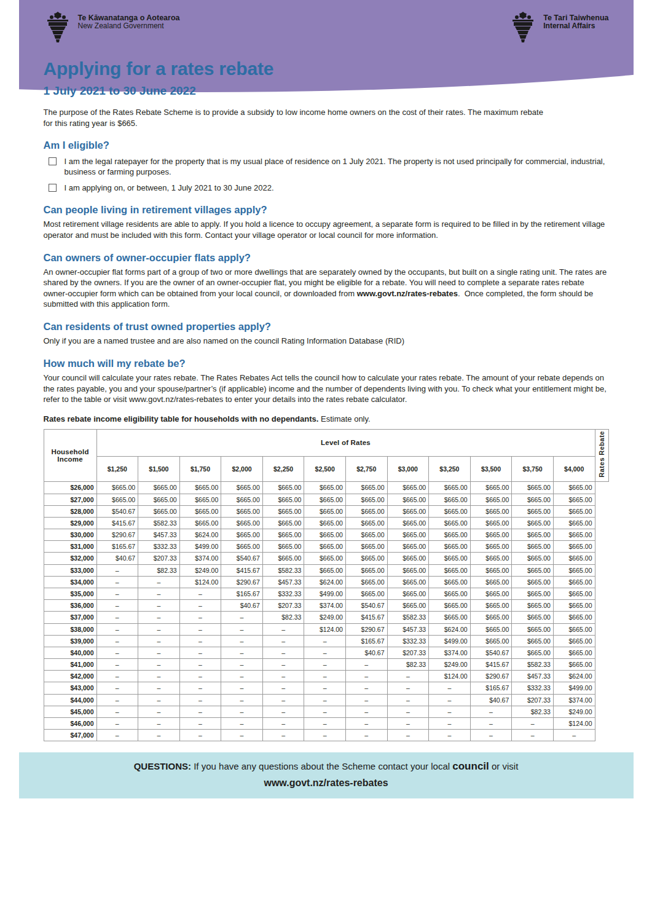Te Kāwanatanga o Aotearoa New Zealand Government
Te Tari Taiwhenua Internal Affairs
Applying for a rates rebate
1 July 2021 to 30 June 2022
The purpose of the Rates Rebate Scheme is to provide a subsidy to low income home owners on the cost of their rates. The maximum rebate for this rating year is $665.
Am I eligible?
I am the legal ratepayer for the property that is my usual place of residence on 1 July 2021. The property is not used principally for commercial, industrial, business or farming purposes.
I am applying on, or between, 1 July 2021 to 30 June 2022.
Can people living in retirement villages apply?
Most retirement village residents are able to apply. If you hold a licence to occupy agreement, a separate form is required to be filled in by the retirement village operator and must be included with this form. Contact your village operator or local council for more information.
Can owners of owner-occupier flats apply?
An owner-occupier flat forms part of a group of two or more dwellings that are separately owned by the occupants, but built on a single rating unit. The rates are shared by the owners. If you are the owner of an owner-occupier flat, you might be eligible for a rebate. You will need to complete a separate rates rebate owner-occupier form which can be obtained from your local council, or downloaded from www.govt.nz/rates-rebates. Once completed, the form should be submitted with this application form.
Can residents of trust owned properties apply?
Only if you are a named trustee and are also named on the council Rating Information Database (RID)
How much will my rebate be?
Your council will calculate your rates rebate. The Rates Rebates Act tells the council how to calculate your rates rebate. The amount of your rebate depends on the rates payable, you and your spouse/partner’s (if applicable) income and the number of dependents living with you. To check what your entitlement might be, refer to the table or visit www.govt.nz/rates-rebates to enter your details into the rates rebate calculator.
Rates rebate income eligibility table for households with no dependants. Estimate only.
| Household Income | Level of Rates | Rates Rebate |
| --- | --- | --- |
| $1,250 | $1,500 | $1,750 | $2,000 | $2,250 | $2,500 | $2,750 | $3,000 | $3,250 | $3,500 | $3,750 | $4,000 |
| $26,000 | $665.00 | $665.00 | $665.00 | $665.00 | $665.00 | $665.00 | $665.00 | $665.00 | $665.00 | $665.00 | $665.00 | $665.00 |
| $27,000 | $665.00 | $665.00 | $665.00 | $665.00 | $665.00 | $665.00 | $665.00 | $665.00 | $665.00 | $665.00 | $665.00 | $665.00 |
| $28,000 | $540.67 | $665.00 | $665.00 | $665.00 | $665.00 | $665.00 | $665.00 | $665.00 | $665.00 | $665.00 | $665.00 | $665.00 |
| $29,000 | $415.67 | $582.33 | $665.00 | $665.00 | $665.00 | $665.00 | $665.00 | $665.00 | $665.00 | $665.00 | $665.00 | $665.00 |
| $30,000 | $290.67 | $457.33 | $624.00 | $665.00 | $665.00 | $665.00 | $665.00 | $665.00 | $665.00 | $665.00 | $665.00 | $665.00 |
| $31,000 | $165.67 | $332.33 | $499.00 | $665.00 | $665.00 | $665.00 | $665.00 | $665.00 | $665.00 | $665.00 | $665.00 | $665.00 |
| $32,000 | $40.67 | $207.33 | $374.00 | $540.67 | $665.00 | $665.00 | $665.00 | $665.00 | $665.00 | $665.00 | $665.00 | $665.00 |
| $33,000 | – | $82.33 | $249.00 | $415.67 | $582.33 | $665.00 | $665.00 | $665.00 | $665.00 | $665.00 | $665.00 | $665.00 |
| $34,000 | – | – | $124.00 | $290.67 | $457.33 | $624.00 | $665.00 | $665.00 | $665.00 | $665.00 | $665.00 | $665.00 |
| $35,000 | – | – | – | $165.67 | $332.33 | $499.00 | $665.00 | $665.00 | $665.00 | $665.00 | $665.00 | $665.00 |
| $36,000 | – | – | – | $40.67 | $207.33 | $374.00 | $540.67 | $665.00 | $665.00 | $665.00 | $665.00 | $665.00 |
| $37,000 | – | – | – | – | $82.33 | $249.00 | $415.67 | $582.33 | $665.00 | $665.00 | $665.00 | $665.00 |
| $38,000 | – | – | – | – | – | $124.00 | $290.67 | $457.33 | $624.00 | $665.00 | $665.00 | $665.00 |
| $39,000 | – | – | – | – | – | – | $165.67 | $332.33 | $499.00 | $665.00 | $665.00 | $665.00 |
| $40,000 | – | – | – | – | – | – | $40.67 | $207.33 | $374.00 | $540.67 | $665.00 | $665.00 |
| $41,000 | – | – | – | – | – | – | – | $82.33 | $249.00 | $415.67 | $582.33 | $665.00 |
| $42,000 | – | – | – | – | – | – | – | – | $124.00 | $290.67 | $457.33 | $624.00 |
| $43,000 | – | – | – | – | – | – | – | – | – | $165.67 | $332.33 | $499.00 |
| $44,000 | – | – | – | – | – | – | – | – | – | $40.67 | $207.33 | $374.00 |
| $45,000 | – | – | – | – | – | – | – | – | – | – | $82.33 | $249.00 |
| $46,000 | – | – | – | – | – | – | – | – | – | – | – | $124.00 |
| $47,000 | – | – | – | – | – | – | – | – | – | – | – | – |
QUESTIONS: If you have any questions about the Scheme contact your local council or visit
www.govt.nz/rates-rebates